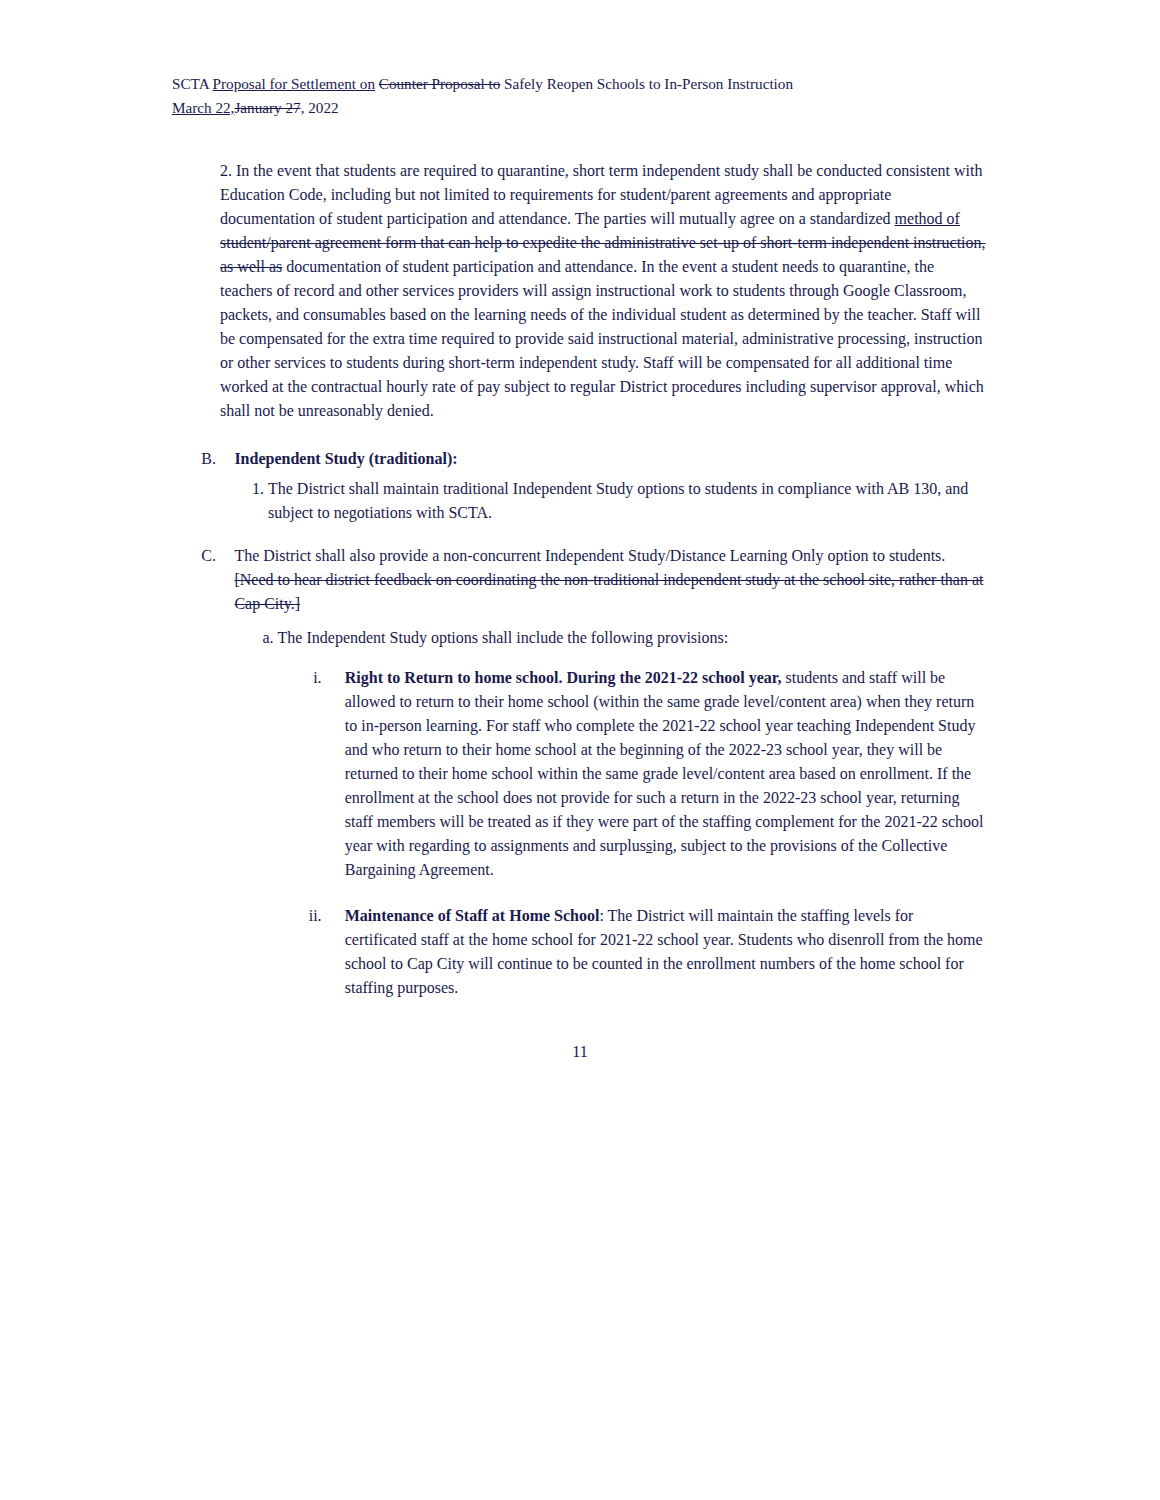SCTA Proposal for Settlement on Counter Proposal to Safely Reopen Schools to In-Person Instruction March 22,January 27, 2022
2. In the event that students are required to quarantine, short term independent study shall be conducted consistent with Education Code, including but not limited to requirements for student/parent agreements and appropriate documentation of student participation and attendance. The parties will mutually agree on a standardized method of student/parent agreement form that can help to expedite the administrative set-up of short-term independent instruction, as well as documentation of student participation and attendance. In the event a student needs to quarantine, the teachers of record and other services providers will assign instructional work to students through Google Classroom, packets, and consumables based on the learning needs of the individual student as determined by the teacher. Staff will be compensated for the extra time required to provide said instructional material, administrative processing, instruction or other services to students during short-term independent study. Staff will be compensated for all additional time worked at the contractual hourly rate of pay subject to regular District procedures including supervisor approval, which shall not be unreasonably denied.
Independent Study (traditional):
The District shall maintain traditional Independent Study options to students in compliance with AB 130, and subject to negotiations with SCTA.
The District shall also provide a non-concurrent Independent Study/Distance Learning Only option to students. [Need to hear district feedback on coordinating the non-traditional independent study at the school site, rather than at Cap City.]
The Independent Study options shall include the following provisions:
Right to Return to home school. During the 2021-22 school year, students and staff will be allowed to return to their home school (within the same grade level/content area) when they return to in-person learning. For staff who complete the 2021-22 school year teaching Independent Study and who return to their home school at the beginning of the 2022-23 school year, they will be returned to their home school within the same grade level/content area based on enrollment. If the enrollment at the school does not provide for such a return in the 2022-23 school year, returning staff members will be treated as if they were part of the staffing complement for the 2021-22 school year with regarding to assignments and surplussing, subject to the provisions of the Collective Bargaining Agreement.
Maintenance of Staff at Home School: The District will maintain the staffing levels for certificated staff at the home school for 2021-22 school year. Students who disenroll from the home school to Cap City will continue to be counted in the enrollment numbers of the home school for staffing purposes.
11